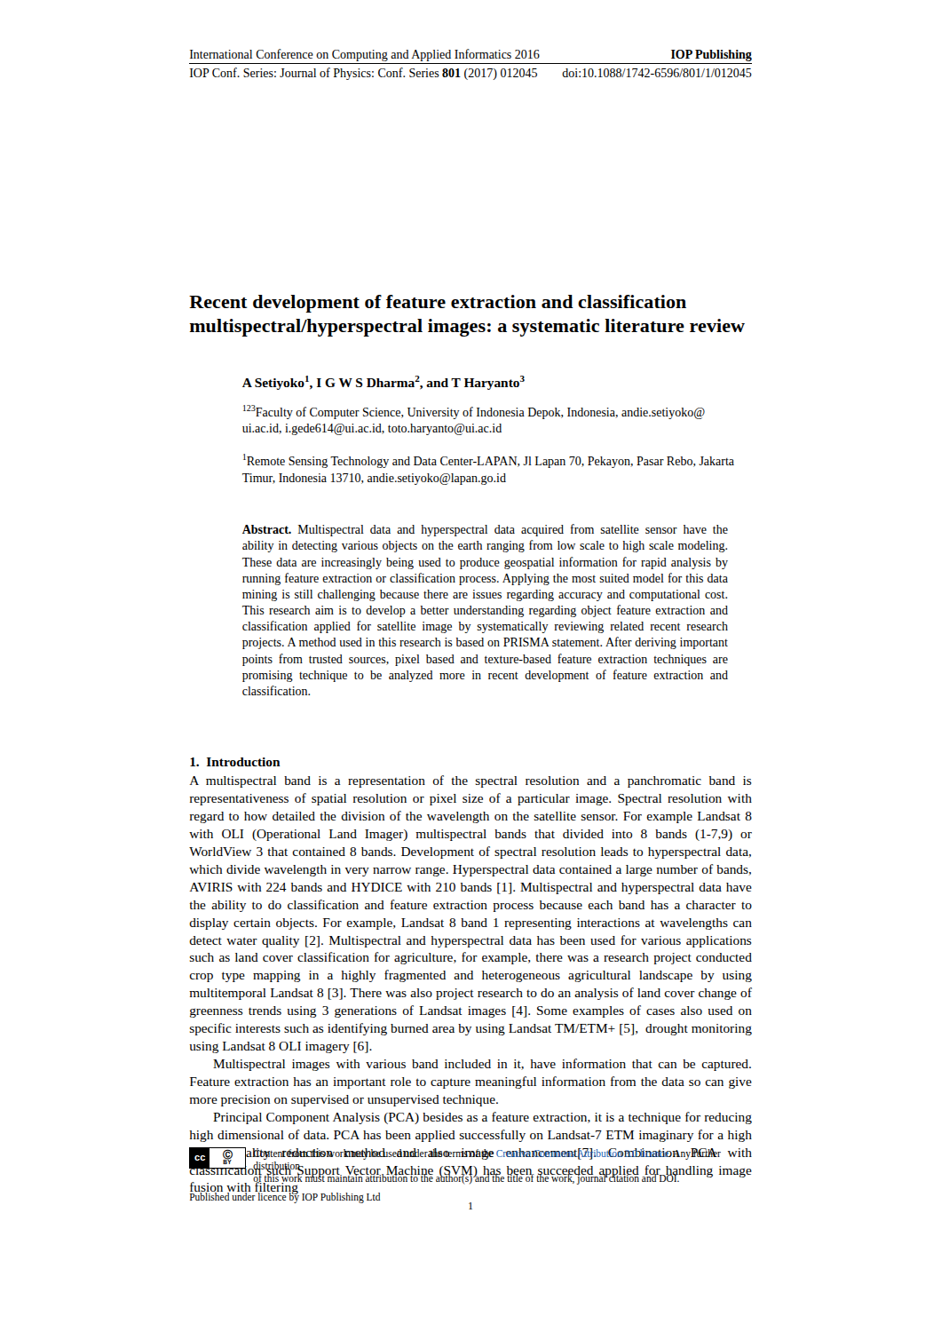International Conference on Computing and Applied Informatics 2016
IOP Publishing
IOP Conf. Series: Journal of Physics: Conf. Series 801 (2017) 012045
doi:10.1088/1742-6596/801/1/012045
Recent development of feature extraction and classification multispectral/hyperspectral images: a systematic literature review
A Setiyoko1, I G W S Dharma2, and T Haryanto3
123Faculty of Computer Science, University of Indonesia Depok, Indonesia, andie.setiyoko@ ui.ac.id, i.gede614@ui.ac.id, toto.haryanto@ui.ac.id
1Remote Sensing Technology and Data Center-LAPAN, Jl Lapan 70, Pekayon, Pasar Rebo, Jakarta Timur, Indonesia 13710, andie.setiyoko@lapan.go.id
Abstract. Multispectral data and hyperspectral data acquired from satellite sensor have the ability in detecting various objects on the earth ranging from low scale to high scale modeling. These data are increasingly being used to produce geospatial information for rapid analysis by running feature extraction or classification process. Applying the most suited model for this data mining is still challenging because there are issues regarding accuracy and computational cost. This research aim is to develop a better understanding regarding object feature extraction and classification applied for satellite image by systematically reviewing related recent research projects. A method used in this research is based on PRISMA statement. After deriving important points from trusted sources, pixel based and texture-based feature extraction techniques are promising technique to be analyzed more in recent development of feature extraction and classification.
1. Introduction
A multispectral band is a representation of the spectral resolution and a panchromatic band is representativeness of spatial resolution or pixel size of a particular image. Spectral resolution with regard to how detailed the division of the wavelength on the satellite sensor. For example Landsat 8 with OLI (Operational Land Imager) multispectral bands that divided into 8 bands (1-7,9) or WorldView 3 that contained 8 bands. Development of spectral resolution leads to hyperspectral data, which divide wavelength in very narrow range. Hyperspectral data contained a large number of bands, AVIRIS with 224 bands and HYDICE with 210 bands [1]. Multispectral and hyperspectral data have the ability to do classification and feature extraction process because each band has a character to display certain objects. For example, Landsat 8 band 1 representing interactions at wavelengths can detect water quality [2]. Multispectral and hyperspectral data has been used for various applications such as land cover classification for agriculture, for example, there was a research project conducted crop type mapping in a highly fragmented and heterogeneous agricultural landscape by using multitemporal Landsat 8 [3]. There was also project research to do an analysis of land cover change of greenness trends using 3 generations of Landsat images [4]. Some examples of cases also used on specific interests such as identifying burned area by using Landsat TM/ETM+ [5], drought monitoring using Landsat 8 OLI imagery [6].
Multispectral images with various band included in it, have information that can be captured. Feature extraction has an important role to capture meaningful information from the data so can give more precision on supervised or unsupervised technique.
Principal Component Analysis (PCA) besides as a feature extraction, it is a technique for reducing high dimensional of data. PCA has been applied successfully on Landsat-7 ETM imaginary for a high dimensionality reduction method and also image enhancement[7]. Combination PCA with classification such Support Vector Machine (SVM) has been succeeded applied for handling image fusion with filtering
cc
Ⓒ
BY
Content from this work may be used under the terms of the Creative Commons Attribution 3.0 licence. Any further distribution
of this work must maintain attribution to the author(s) and the title of the work, journal citation and DOI.
Published under licence by IOP Publishing Ltd
1